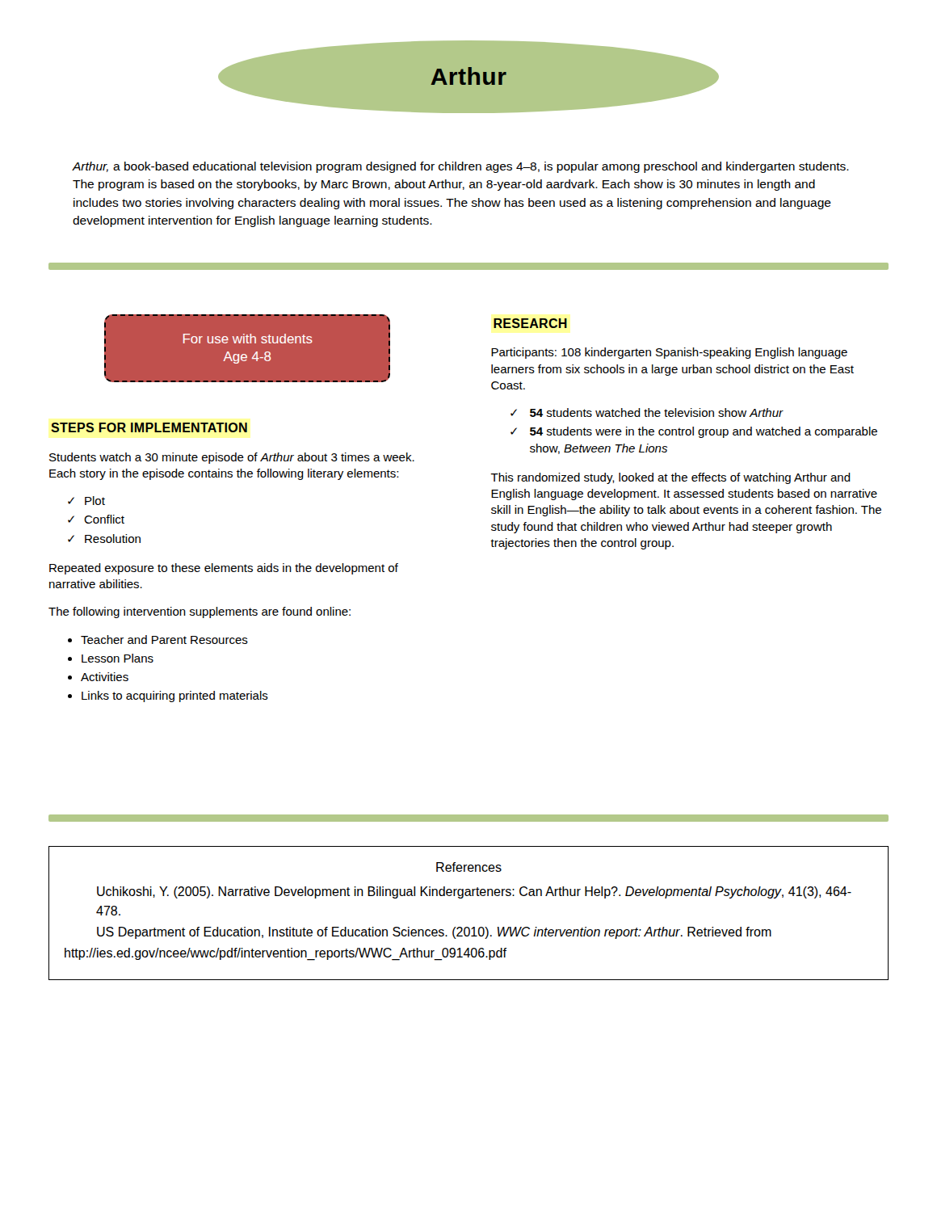Arthur
Arthur, a book-based educational television program designed for children ages 4–8, is popular among preschool and kindergarten students. The program is based on the storybooks, by Marc Brown, about Arthur, an 8-year-old aardvark. Each show is 30 minutes in length and includes two stories involving characters dealing with moral issues. The show has been used as a listening comprehension and language development intervention for English language learning students.
For use with students
Age 4-8
STEPS FOR IMPLEMENTATION
Students watch a 30 minute episode of Arthur about 3 times a week. Each story in the episode contains the following literary elements:
Plot
Conflict
Resolution
Repeated exposure to these elements aids in the development of narrative abilities.
The following intervention supplements are found online:
Teacher and Parent Resources
Lesson Plans
Activities
Links to acquiring printed materials
RESEARCH
Participants: 108 kindergarten Spanish-speaking English language learners from six schools in a large urban school district on the East Coast.
54 students watched the television show Arthur
54 students were in the control group and watched a comparable show, Between The Lions
This randomized study, looked at the effects of watching Arthur and English language development. It assessed students based on narrative skill in English—the ability to talk about events in a coherent fashion. The study found that children who viewed Arthur had steeper growth trajectories then the control group.
References
Uchikoshi, Y. (2005). Narrative Development in Bilingual Kindergarteners: Can Arthur Help?. Developmental Psychology, 41(3), 464-478.
US Department of Education, Institute of Education Sciences. (2010). WWC intervention report: Arthur. Retrieved from
http://ies.ed.gov/ncee/wwc/pdf/intervention_reports/WWC_Arthur_091406.pdf